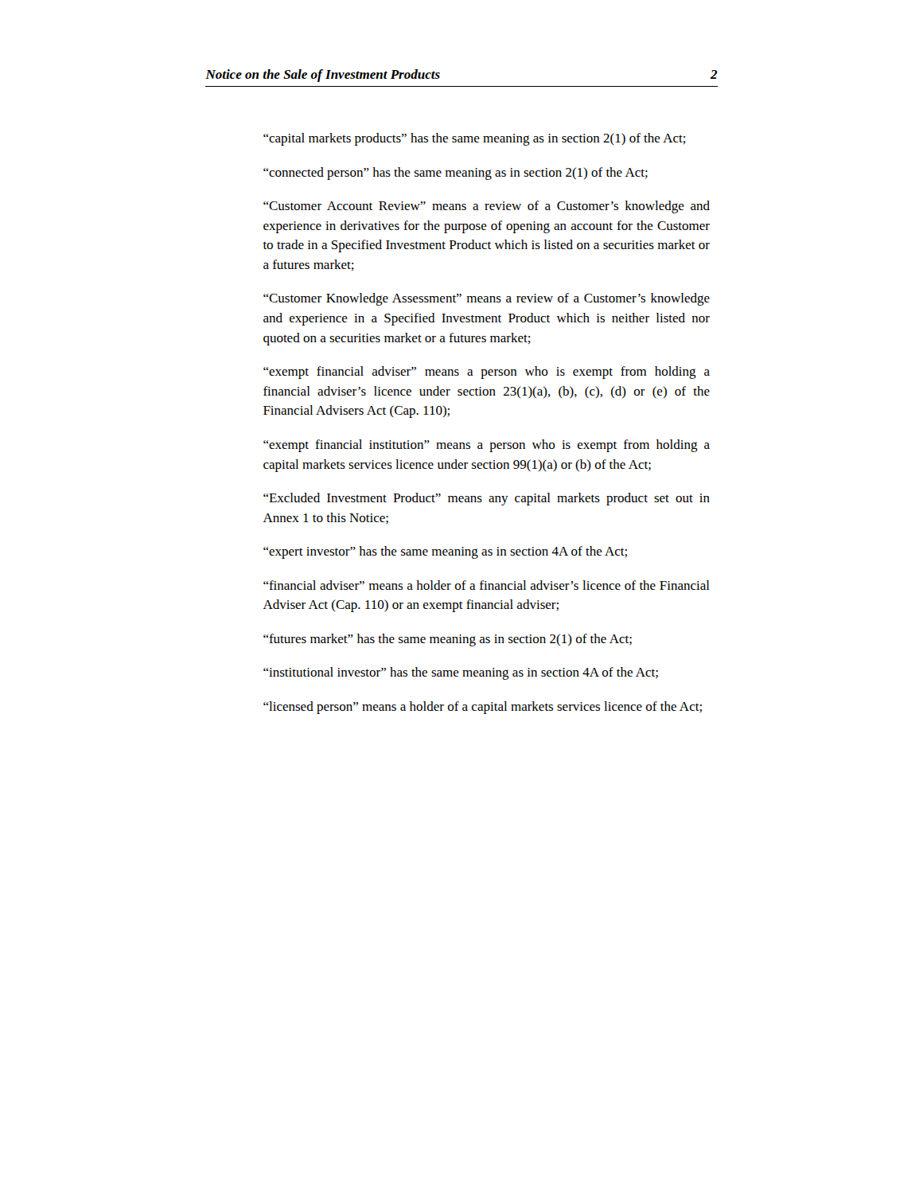Notice on the Sale of Investment Products 2
“capital markets products” has the same meaning as in section 2(1) of the Act;
“connected person” has the same meaning as in section 2(1) of the Act;
“Customer Account Review” means a review of a Customer’s knowledge and experience in derivatives for the purpose of opening an account for the Customer to trade in a Specified Investment Product which is listed on a securities market or a futures market;
“Customer Knowledge Assessment” means a review of a Customer’s knowledge and experience in a Specified Investment Product which is neither listed nor quoted on a securities market or a futures market;
“exempt financial adviser” means a person who is exempt from holding a financial adviser’s licence under section 23(1)(a), (b), (c), (d) or (e) of the Financial Advisers Act (Cap. 110);
“exempt financial institution” means a person who is exempt from holding a capital markets services licence under section 99(1)(a) or (b) of the Act;
“Excluded Investment Product” means any capital markets product set out in Annex 1 to this Notice;
“expert investor” has the same meaning as in section 4A of the Act;
“financial adviser” means a holder of a financial adviser’s licence of the Financial Adviser Act (Cap. 110) or an exempt financial adviser;
“futures market” has the same meaning as in section 2(1) of the Act;
“institutional investor” has the same meaning as in section 4A of the Act;
“licensed person” means a holder of a capital markets services licence of the Act;